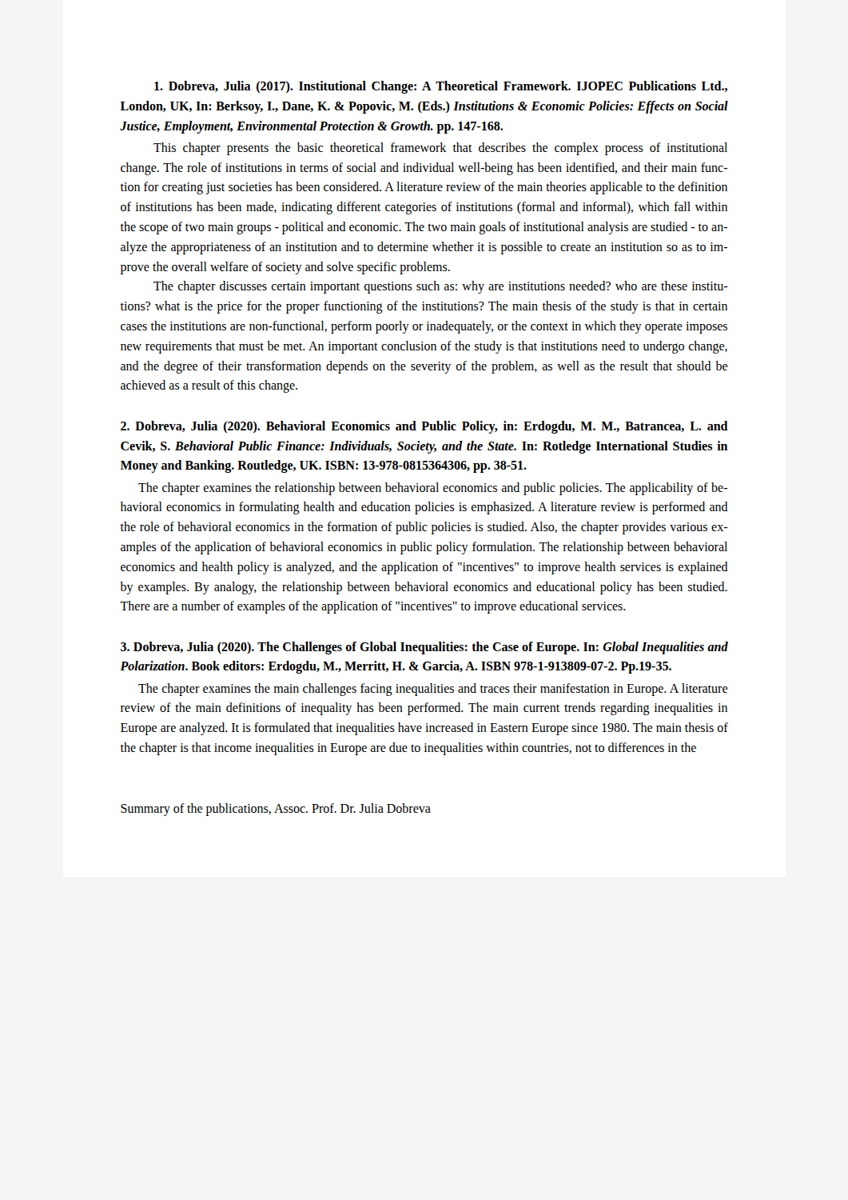1. Dobreva, Julia (2017). Institutional Change: A Theoretical Framework. IJOPEC Publications Ltd., London, UK, In: Berksoy, I., Dane, K. & Popovic, M. (Eds.) Institutions & Economic Policies: Effects on Social Justice, Employment, Environmental Protection & Growth. pp. 147-168.
This chapter presents the basic theoretical framework that describes the complex process of institutional change. The role of institutions in terms of social and individual well-being has been identified, and their main function for creating just societies has been considered. A literature review of the main theories applicable to the definition of institutions has been made, indicating different categories of institutions (formal and informal), which fall within the scope of two main groups - political and economic. The two main goals of institutional analysis are studied - to analyze the appropriateness of an institution and to determine whether it is possible to create an institution so as to improve the overall welfare of society and solve specific problems.
The chapter discusses certain important questions such as: why are institutions needed? who are these institutions? what is the price for the proper functioning of the institutions? The main thesis of the study is that in certain cases the institutions are non-functional, perform poorly or inadequately, or the context in which they operate imposes new requirements that must be met. An important conclusion of the study is that institutions need to undergo change, and the degree of their transformation depends on the severity of the problem, as well as the result that should be achieved as a result of this change.
2. Dobreva, Julia (2020). Behavioral Economics and Public Policy, in: Erdogdu, M. M., Batrancea, L. and Cevik, S. Behavioral Public Finance: Individuals, Society, and the State. In: Rotledge International Studies in Money and Banking. Routledge, UK. ISBN: 13-978-0815364306, pp. 38-51.
The chapter examines the relationship between behavioral economics and public policies. The applicability of behavioral economics in formulating health and education policies is emphasized. A literature review is performed and the role of behavioral economics in the formation of public policies is studied. Also, the chapter provides various examples of the application of behavioral economics in public policy formulation. The relationship between behavioral economics and health policy is analyzed, and the application of "incentives" to improve health services is explained by examples. By analogy, the relationship between behavioral economics and educational policy has been studied. There are a number of examples of the application of "incentives" to improve educational services.
3. Dobreva, Julia (2020). The Challenges of Global Inequalities: the Case of Europe. In: Global Inequalities and Polarization. Book editors: Erdogdu, M., Merritt, H. & Garcia, A. ISBN 978-1-913809-07-2. Pp.19-35.
The chapter examines the main challenges facing inequalities and traces their manifestation in Europe. A literature review of the main definitions of inequality has been performed. The main current trends regarding inequalities in Europe are analyzed. It is formulated that inequalities have increased in Eastern Europe since 1980. The main thesis of the chapter is that income inequalities in Europe are due to inequalities within countries, not to differences in the
Summary of the publications, Assoc. Prof. Dr. Julia Dobreva